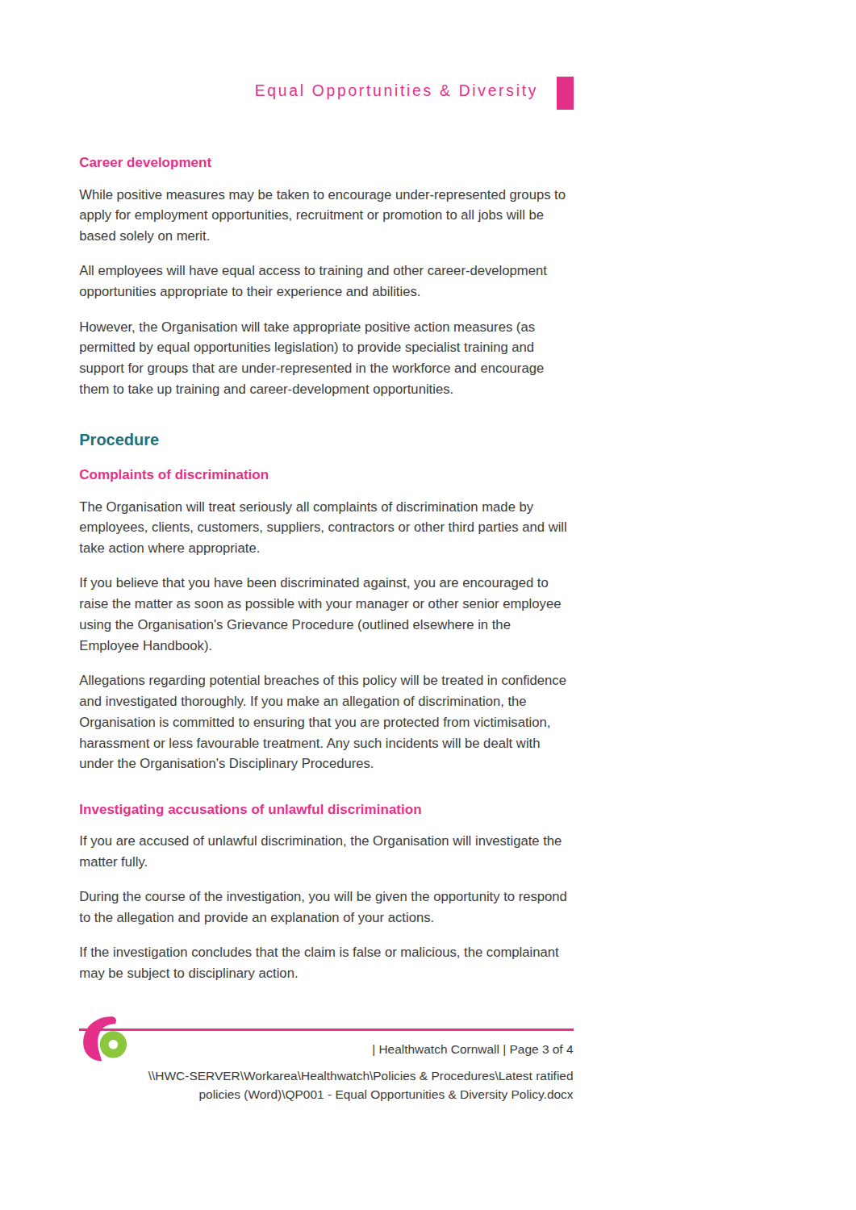Equal Opportunities & Diversity
Career development
While positive measures may be taken to encourage under-represented groups to apply for employment opportunities, recruitment or promotion to all jobs will be based solely on merit.
All employees will have equal access to training and other career-development opportunities appropriate to their experience and abilities.
However, the Organisation will take appropriate positive action measures (as permitted by equal opportunities legislation) to provide specialist training and support for groups that are under-represented in the workforce and encourage them to take up training and career-development opportunities.
Procedure
Complaints of discrimination
The Organisation will treat seriously all complaints of discrimination made by employees, clients, customers, suppliers, contractors or other third parties and will take action where appropriate.
If you believe that you have been discriminated against, you are encouraged to raise the matter as soon as possible with your manager or other senior employee using the Organisation's Grievance Procedure (outlined elsewhere in the Employee Handbook).
Allegations regarding potential breaches of this policy will be treated in confidence and investigated thoroughly. If you make an allegation of discrimination, the Organisation is committed to ensuring that you are protected from victimisation, harassment or less favourable treatment. Any such incidents will be dealt with under the Organisation's Disciplinary Procedures.
Investigating accusations of unlawful discrimination
If you are accused of unlawful discrimination, the Organisation will investigate the matter fully.
During the course of the investigation, you will be given the opportunity to respond to the allegation and provide an explanation of your actions.
If the investigation concludes that the claim is false or malicious, the complainant may be subject to disciplinary action.
| Healthwatch Cornwall | Page 3 of 4
\\HWC-SERVER\Workarea\Healthwatch\Policies & Procedures\Latest ratified policies (Word)\QP001 - Equal Opportunities & Diversity Policy.docx